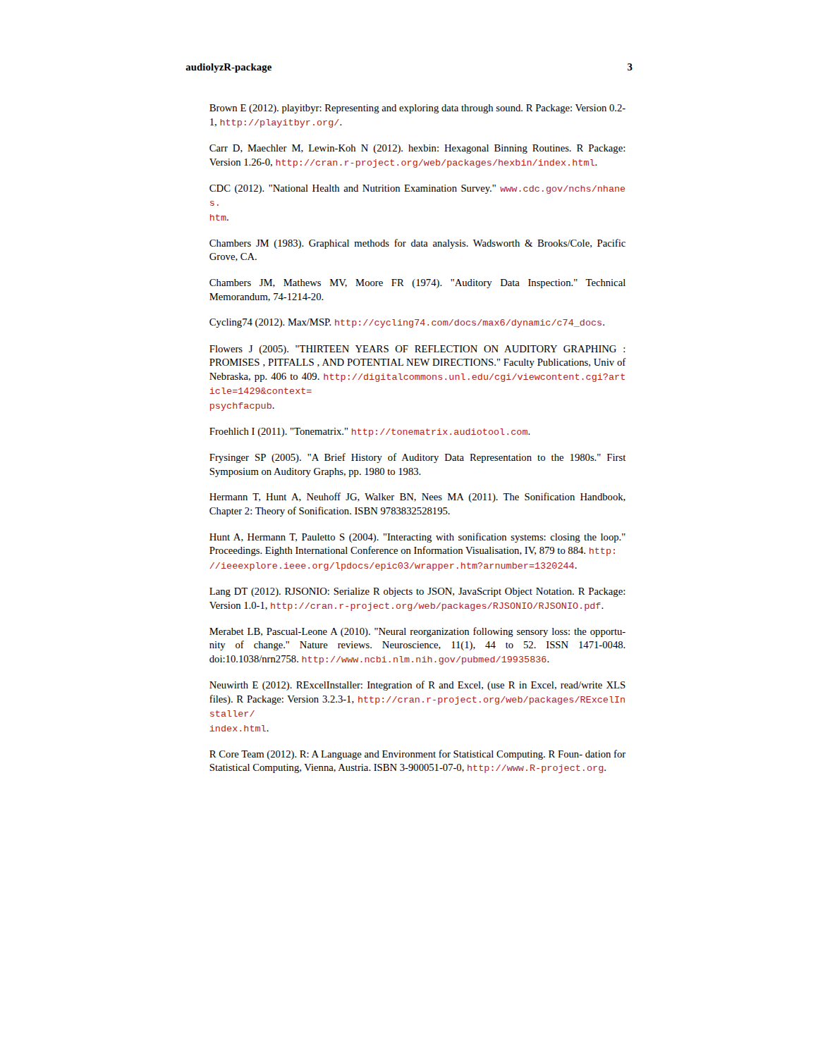audiolyzR-package 3
Brown E (2012). playitbyr: Representing and exploring data through sound. R Package: Version 0.2-1, http://playitbyr.org/.
Carr D, Maechler M, Lewin-Koh N (2012). hexbin: Hexagonal Binning Routines. R Package: Version 1.26-0, http://cran.r-project.org/web/packages/hexbin/index.html.
CDC (2012). "National Health and Nutrition Examination Survey." www.cdc.gov/nchs/nhanes.
htm.
Chambers JM (1983). Graphical methods for data analysis. Wadsworth & Brooks/Cole, Pacific Grove, CA.
Chambers JM, Mathews MV, Moore FR (1974). "Auditory Data Inspection." Technical Memorandum, 74-1214-20.
Cycling74 (2012). Max/MSP. http://cycling74.com/docs/max6/dynamic/c74_docs.
Flowers J (2005). "THIRTEEN YEARS OF REFLECTION ON AUDITORY GRAPHING : PROMISES , PITFALLS , AND POTENTIAL NEW DIRECTIONS." Faculty Publications, Univ of Nebraska, pp. 406 to 409. http://digitalcommons.unl.edu/cgi/viewcontent.cgi?article=1429&context=
psychfacpub.
Froehlich I (2011). "Tonematrix." http://tonematrix.audiotool.com.
Frysinger SP (2005). "A Brief History of Auditory Data Representation to the 1980s." First Symposium on Auditory Graphs, pp. 1980 to 1983.
Hermann T, Hunt A, Neuhoff JG, Walker BN, Nees MA (2011). The Sonification Handbook, Chapter 2: Theory of Sonification. ISBN 9783832528195.
Hunt A, Hermann T, Pauletto S (2004). "Interacting with sonification systems: closing the loop." Proceedings. Eighth International Conference on Information Visualisation, IV, 879 to 884. http:
//ieeexplore.ieee.org/lpdocs/epic03/wrapper.htm?arnumber=1320244.
Lang DT (2012). RJSONIO: Serialize R objects to JSON, JavaScript Object Notation. R Package: Version 1.0-1, http://cran.r-project.org/web/packages/RJSONIO/RJSONIO.pdf.
Merabet LB, Pascual-Leone A (2010). "Neural reorganization following sensory loss: the opportunity of change." Nature reviews. Neuroscience, 11(1), 44 to 52. ISSN 1471-0048. doi:10.1038/nrn2758. http://www.ncbi.nlm.nih.gov/pubmed/19935836.
Neuwirth E (2012). RExcelInstaller: Integration of R and Excel, (use R in Excel, read/write XLS files). R Package: Version 3.2.3-1, http://cran.r-project.org/web/packages/RExcelInstaller/
index.html.
R Core Team (2012). R: A Language and Environment for Statistical Computing. R Foun- dation for Statistical Computing, Vienna, Austria. ISBN 3-900051-07-0, http://www.R-project.org.